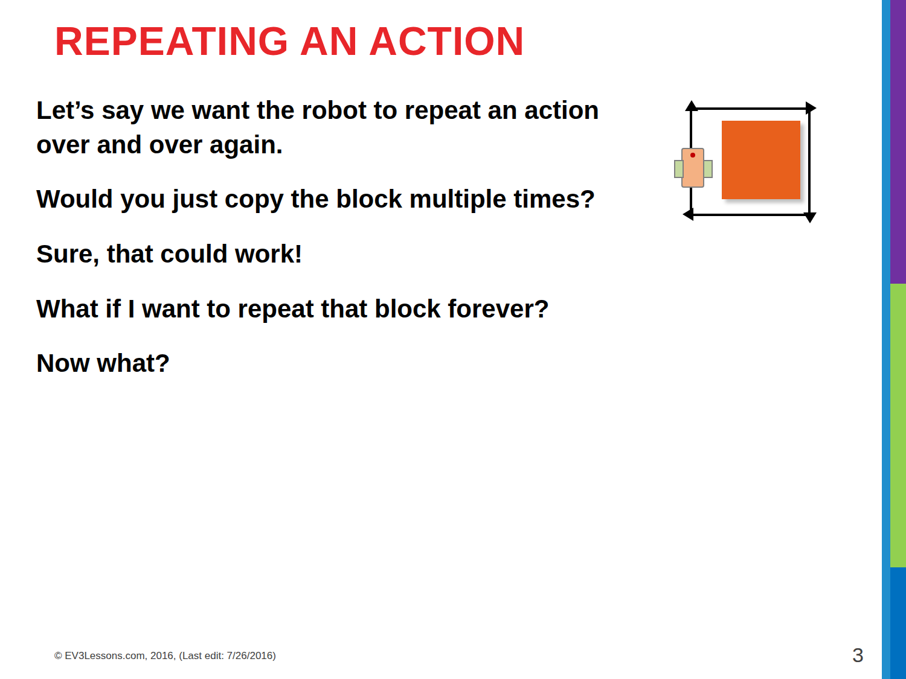REPEATING AN ACTION
Let’s say we want the robot to repeat an action over and over again.
Would you just copy the block multiple times?
Sure, that could work!
What if I want to repeat that block forever?
Now what?
© EV3Lessons.com, 2016, (Last edit: 7/26/2016)
3